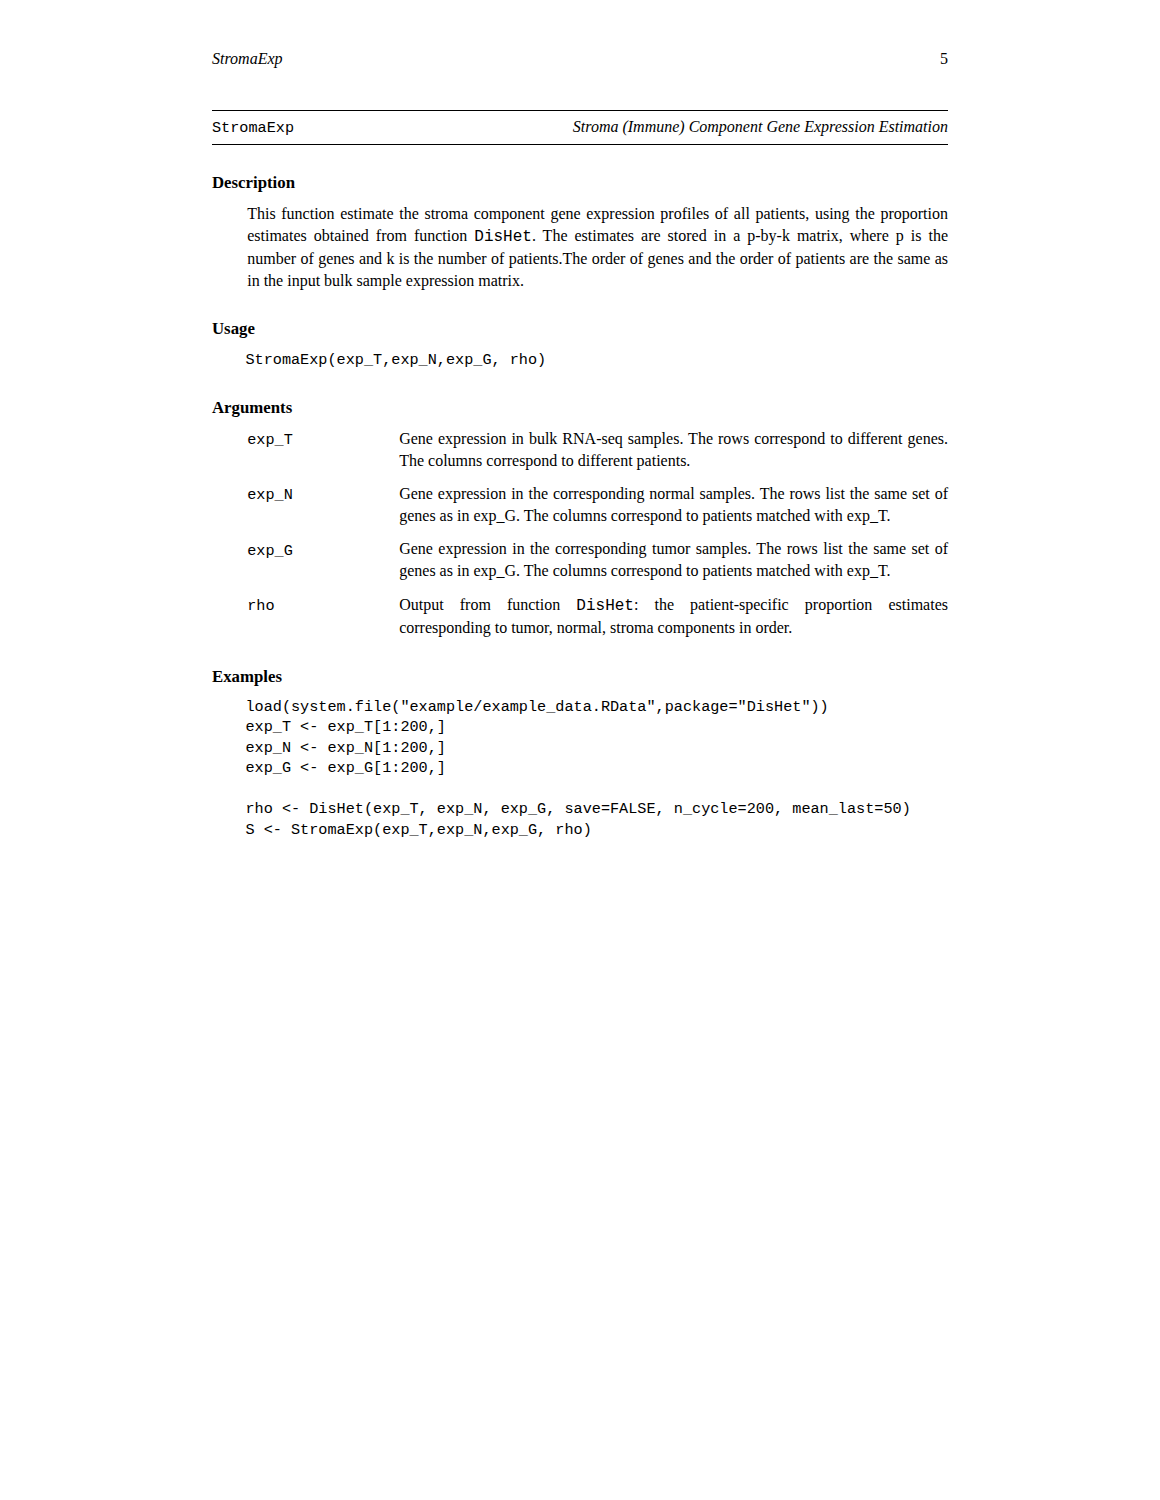StromaExp 5
StromaExp Stroma (Immune) Component Gene Expression Estimation
Description
This function estimate the stroma component gene expression profiles of all patients, using the proportion estimates obtained from function DisHet. The estimates are stored in a p-by-k matrix, where p is the number of genes and k is the number of patients.The order of genes and the order of patients are the same as in the input bulk sample expression matrix.
Usage
StromaExp(exp_T,exp_N,exp_G, rho)
Arguments
exp_T
Gene expression in bulk RNA-seq samples. The rows correspond to different genes. The columns correspond to different patients.
exp_N
Gene expression in the corresponding normal samples. The rows list the same set of genes as in exp_G. The columns correspond to patients matched with exp_T.
exp_G
Gene expression in the corresponding tumor samples. The rows list the same set of genes as in exp_G. The columns correspond to patients matched with exp_T.
rho
Output from function DisHet: the patient-specific proportion estimates corresponding to tumor, normal, stroma components in order.
Examples
load(system.file("example/example_data.RData",package="DisHet"))
exp_T <- exp_T[1:200,]
exp_N <- exp_N[1:200,]
exp_G <- exp_G[1:200,]

rho <- DisHet(exp_T, exp_N, exp_G, save=FALSE, n_cycle=200, mean_last=50)
S <- StromaExp(exp_T,exp_N,exp_G, rho)